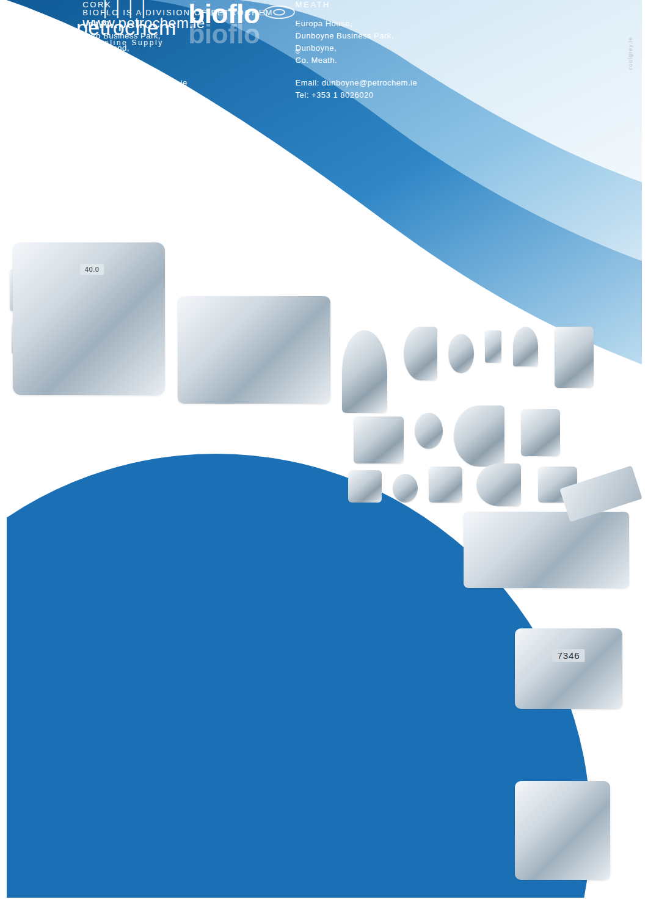coolgrey.ie
││││ petrochem Pipeline Supply
bioflo bioflo ®
Bioflo is a division of Petrochem
Cork
Unit 31,
Euro Business Park,
Little Island,
Co. Cork.
Email: sales@petrochem.ie
Tel: +353 21 4351300
Meath
Europa House,
Dunboyne Business Park,
Dunboyne,
Co. Meath.
Email: dunboyne@petrochem.ie
Tel: +353 1 8026020
www.petrochem.ie